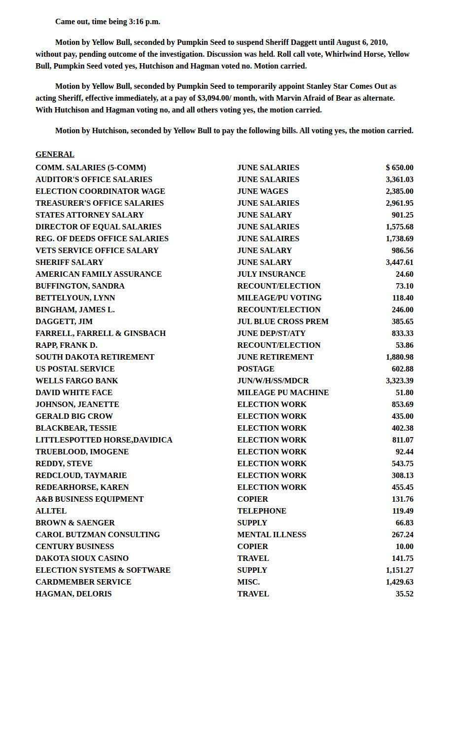Came out, time being 3:16 p.m.
Motion by Yellow Bull, seconded by Pumpkin Seed to suspend Sheriff Daggett until August 6, 2010, without pay, pending outcome of the investigation. Discussion was held. Roll call vote, Whirlwind Horse, Yellow Bull, Pumpkin Seed voted yes, Hutchison and Hagman voted no. Motion carried.
Motion by Yellow Bull, seconded by Pumpkin Seed to temporarily appoint Stanley Star Comes Out as acting Sheriff, effective immediately, at a pay of $3,094.00/ month, with Marvin Afraid of Bear as alternate. With Hutchison and Hagman voting no, and all others voting yes, the motion carried.
Motion by Hutchison, seconded by Yellow Bull to pay the following bills. All voting yes, the motion carried.
General
| COMM. SALARIES (5-COMM) | JUNE SALARIES | $ 650.00 |
| AUDITOR'S OFFICE SALARIES | JUNE SALARIES | 3,361.03 |
| ELECTION COORDINATOR WAGE | JUNE WAGES | 2,385.00 |
| TREASURER'S OFFICE SALARIES | JUNE SALARIES | 2,961.95 |
| STATES ATTORNEY SALARY | JUNE SALARY | 901.25 |
| DIRECTOR OF EQUAL SALARIES | JUNE SALARIES | 1,575.68 |
| REG. OF DEEDS OFFICE SALARIES | JUNE SALAIRES | 1,738.69 |
| VETS SERVICE OFFICE SALARY | JUNE SALARY | 986.56 |
| SHERIFF SALARY | JUNE SALARY | 3,447.61 |
| AMERICAN FAMILY ASSURANCE | JULY INSURANCE | 24.60 |
| BUFFINGTON, SANDRA | RECOUNT/ELECTION | 73.10 |
| BETTELYOUN, LYNN | MILEAGE/PU VOTING | 118.40 |
| BINGHAM, JAMES L. | RECOUNT/ELECTION | 246.00 |
| DAGGETT, JIM | JUL BLUE CROSS PREM | 385.65 |
| FARRELL, FARRELL & GINSBACH | JUNE DEP/ST/ATY | 833.33 |
| RAPP, FRANK D. | RECOUNT/ELECTION | 53.86 |
| SOUTH DAKOTA RETIREMENT | JUNE RETIREMENT | 1,880.98 |
| US POSTAL SERVICE | POSTAGE | 602.88 |
| WELLS FARGO BANK | JUN/W/H/SS/MDCR | 3,323.39 |
| DAVID WHITE FACE | MILEAGE PU MACHINE | 51.80 |
| JOHNSON, JEANETTE | ELECTION WORK | 853.69 |
| GERALD BIG CROW | ELECTION WORK | 435.00 |
| BLACKBEAR, TESSIE | ELECTION WORK | 402.38 |
| LITTLESPOTTED HORSE,DAVIDICA | ELECTION WORK | 811.07 |
| TRUEBLOOD, IMOGENE | ELECTION WORK | 92.44 |
| REDDY, STEVE | ELECTION WORK | 543.75 |
| REDCLOUD, TAYMARIE | ELECTION WORK | 308.13 |
| REDEARHORSE, KAREN | ELECTION WORK | 455.45 |
| A&B BUSINESS EQUIPMENT | COPIER | 131.76 |
| ALLTEL | TELEPHONE | 119.49 |
| BROWN & SAENGER | SUPPLY | 66.83 |
| CAROL BUTZMAN CONSULTING | MENTAL ILLNESS | 267.24 |
| CENTURY BUSINESS | COPIER | 10.00 |
| DAKOTA SIOUX CASINO | TRAVEL | 141.75 |
| ELECTION SYSTEMS & SOFTWARE | SUPPLY | 1,151.27 |
| CARDMEMBER SERVICE | MISC. | 1,429.63 |
| HAGMAN, DELORIS | TRAVEL | 35.52 |